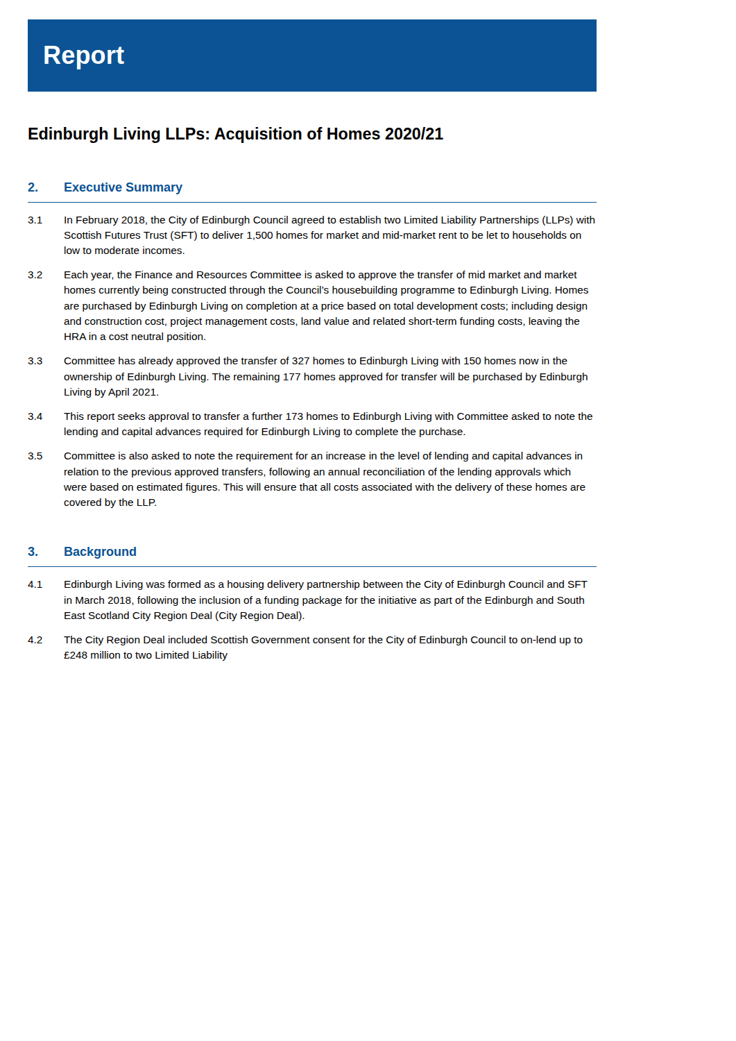Report
Edinburgh Living LLPs: Acquisition of Homes 2020/21
2.
Executive Summary
| 3.1 | In February 2018, the City of Edinburgh Council agreed to establish two Limited Liability Partnerships (LLPs) with Scottish Futures Trust (SFT) to deliver 1,500 homes for market and mid-market rent to be let to households on low to moderate incomes. |
| 3.2 | Each year, the Finance and Resources Committee is asked to approve the transfer of mid market and market homes currently being constructed through the Council’s housebuilding programme to Edinburgh Living. Homes are purchased by Edinburgh Living on completion at a price based on total development costs; including design and construction cost, project management costs, land value and related short-term funding costs, leaving the HRA in a cost neutral position. |
| 3.3 | Committee has already approved the transfer of 327 homes to Edinburgh Living with 150 homes now in the ownership of Edinburgh Living. The remaining 177 homes approved for transfer will be purchased by Edinburgh Living by April 2021. |
| 3.4 | This report seeks approval to transfer a further 173 homes to Edinburgh Living with Committee asked to note the lending and capital advances required for Edinburgh Living to complete the purchase. |
| 3.5 | Committee is also asked to note the requirement for an increase in the level of lending and capital advances in relation to the previous approved transfers, following an annual reconciliation of the lending approvals which were based on estimated figures. This will ensure that all costs associated with the delivery of these homes are covered by the LLP. |
3.
Background
| 4.1 | Edinburgh Living was formed as a housing delivery partnership between the City of Edinburgh Council and SFT in March 2018, following the inclusion of a funding package for the initiative as part of the Edinburgh and South East Scotland City Region Deal (City Region Deal). |
| 4.2 | The City Region Deal included Scottish Government consent for the City of Edinburgh Council to on-lend up to £248 million to two Limited Liability |